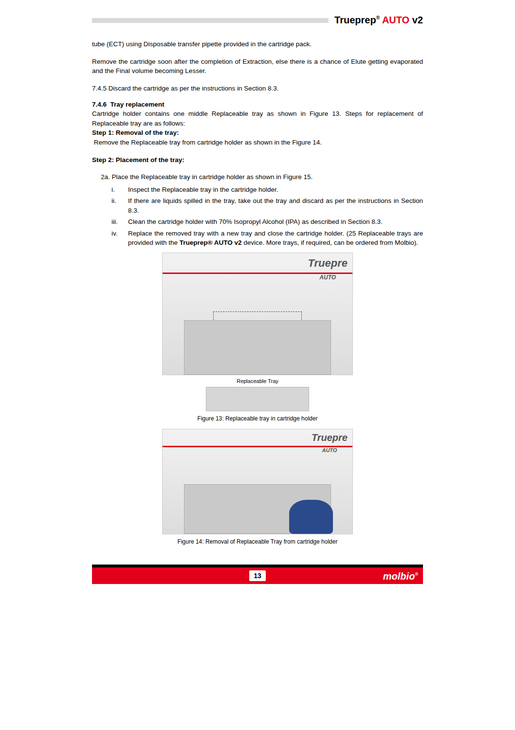Trueprep® AUTO v2
tube (ECT) using Disposable transfer pipette provided in the cartridge pack.
Remove the cartridge soon after the completion of Extraction, else there is a chance of Elute getting evaporated and the Final volume becoming Lesser.
7.4.5 Discard the cartridge as per the instructions in Section 8.3.
7.4.6 Tray replacement
Cartridge holder contains one middle Replaceable tray as shown in Figure 13. Steps for replacement of Replaceable tray are as follows:
Step 1: Removal of the tray:
Remove the Replaceable tray from cartridge holder as shown in the Figure 14.
Step 2: Placement of the tray:
2a. Place the Replaceable tray in cartridge holder as shown in Figure 15.
i. Inspect the Replaceable tray in the cartridge holder.
ii. If there are liquids spilled in the tray, take out the tray and discard as per the instructions in Section 8.3.
iii. Clean the cartridge holder with 70% Isopropyl Alcohol (IPA) as described in Section 8.3.
iv. Replace the removed tray with a new tray and close the cartridge holder. (25 Replaceable trays are provided with the Trueprep® AUTO v2 device. More trays, if required, can be ordered from Molbio).
Truepre
AUTO
Replaceable Tray
Figure 13: Replaceable tray in cartridge holder
Truepre
AUTO
Figure 14: Removal of Replaceable Tray from cartridge holder
13
molbio®